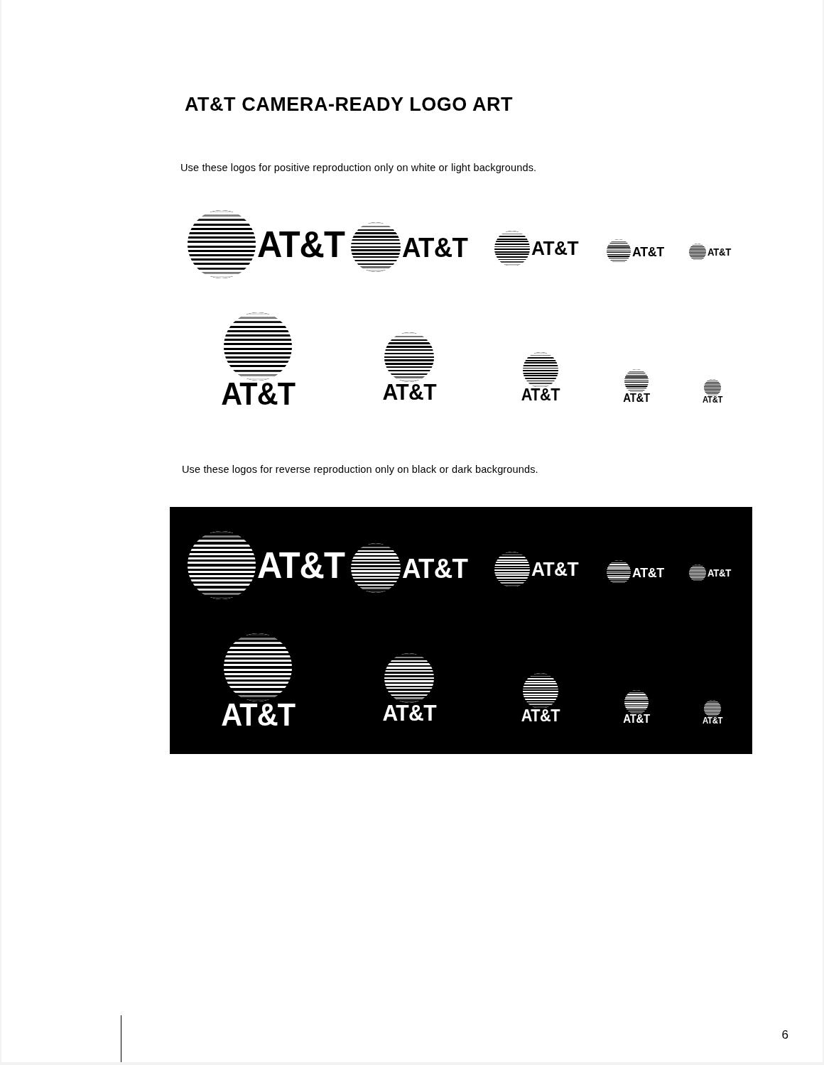AT&T CAMERA-READY LOGO ART
Use these logos for positive reproduction only on white or light backgrounds.
AT&T
AT&T
AT&T
AT&T
AT&T
AT&T
AT&T
AT&T
AT&T
AT&T
Use these logos for reverse reproduction only on black or dark backgrounds.
AT&T
AT&T
AT&T
AT&T
AT&T
AT&T
AT&T
AT&T
AT&T
AT&T
6